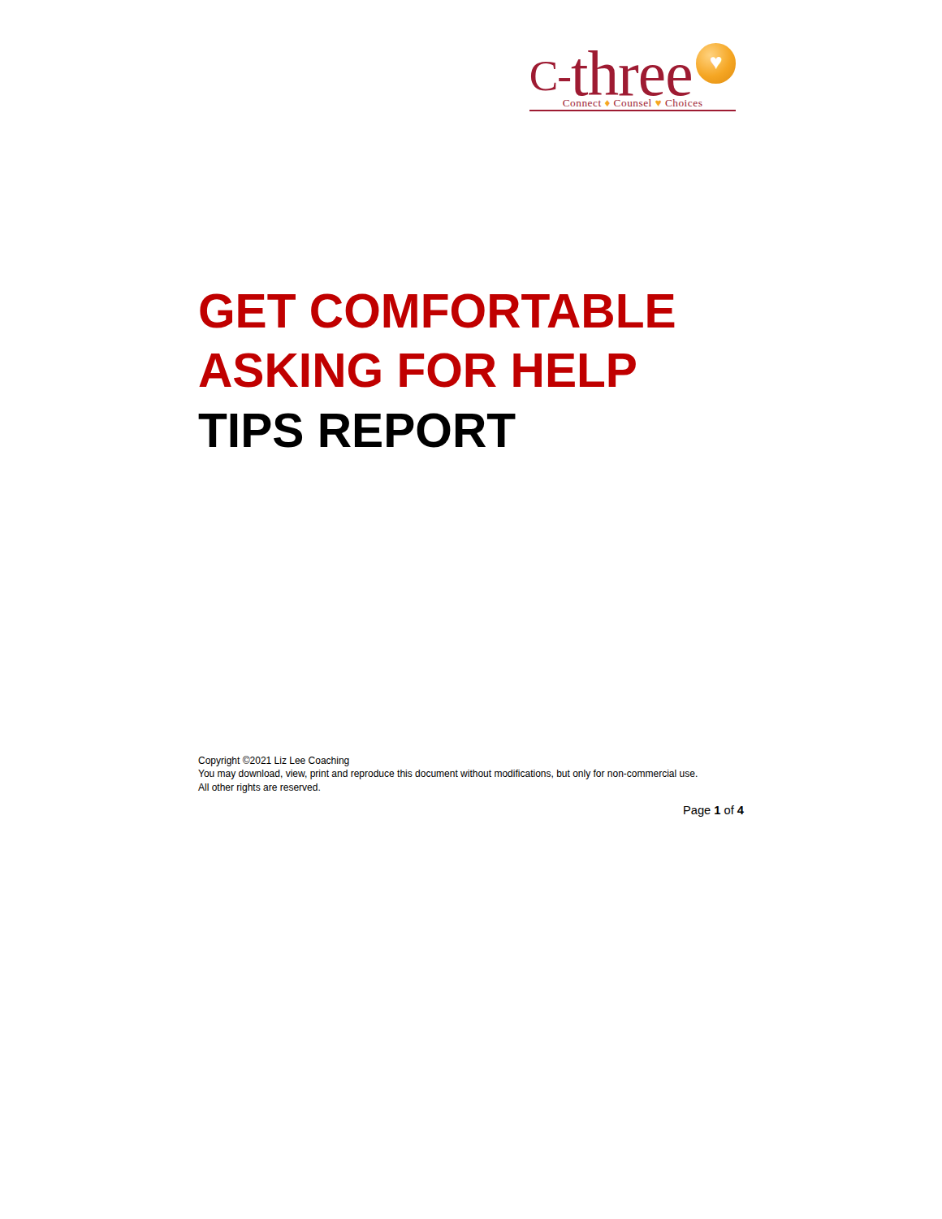C-three
Connect ♦ Counsel ♥ Choices
Get Comfortable
Asking for Help
Tips Report
Copyright ©2021 Liz Lee Coaching
You may download, view, print and reproduce this document without modifications, but only for non-commercial use.
All other rights are reserved.
Page 1 of 4